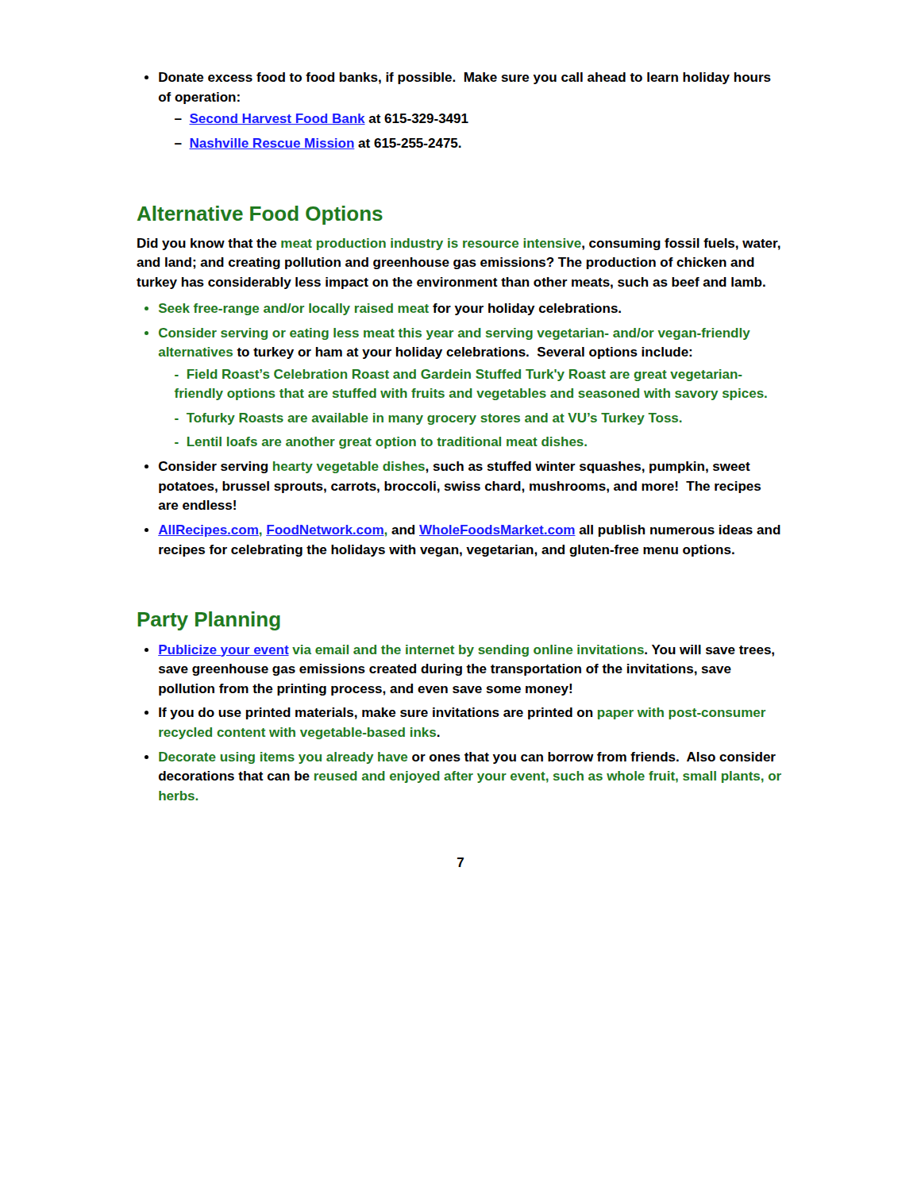Donate excess food to food banks, if possible. Make sure you call ahead to learn holiday hours of operation:
Second Harvest Food Bank at 615-329-3491
Nashville Rescue Mission at 615-255-2475.
Alternative Food Options
Did you know that the meat production industry is resource intensive, consuming fossil fuels, water, and land; and creating pollution and greenhouse gas emissions? The production of chicken and turkey has considerably less impact on the environment than other meats, such as beef and lamb.
Seek free-range and/or locally raised meat for your holiday celebrations.
Consider serving or eating less meat this year and serving vegetarian- and/or vegan-friendly alternatives to turkey or ham at your holiday celebrations. Several options include:
Field Roast’s Celebration Roast and Gardein Stuffed Turk'y Roast are great vegetarian-friendly options that are stuffed with fruits and vegetables and seasoned with savory spices.
Tofurky Roasts are available in many grocery stores and at VU’s Turkey Toss.
Lentil loafs are another great option to traditional meat dishes.
Consider serving hearty vegetable dishes, such as stuffed winter squashes, pumpkin, sweet potatoes, brussel sprouts, carrots, broccoli, swiss chard, mushrooms, and more! The recipes are endless!
AllRecipes.com, FoodNetwork.com, and WholeFoodsMarket.com all publish numerous ideas and recipes for celebrating the holidays with vegan, vegetarian, and gluten-free menu options.
Party Planning
Publicize your event via email and the internet by sending online invitations. You will save trees, save greenhouse gas emissions created during the transportation of the invitations, save pollution from the printing process, and even save some money!
If you do use printed materials, make sure invitations are printed on paper with post-consumer recycled content with vegetable-based inks.
Decorate using items you already have or ones that you can borrow from friends. Also consider decorations that can be reused and enjoyed after your event, such as whole fruit, small plants, or herbs.
7